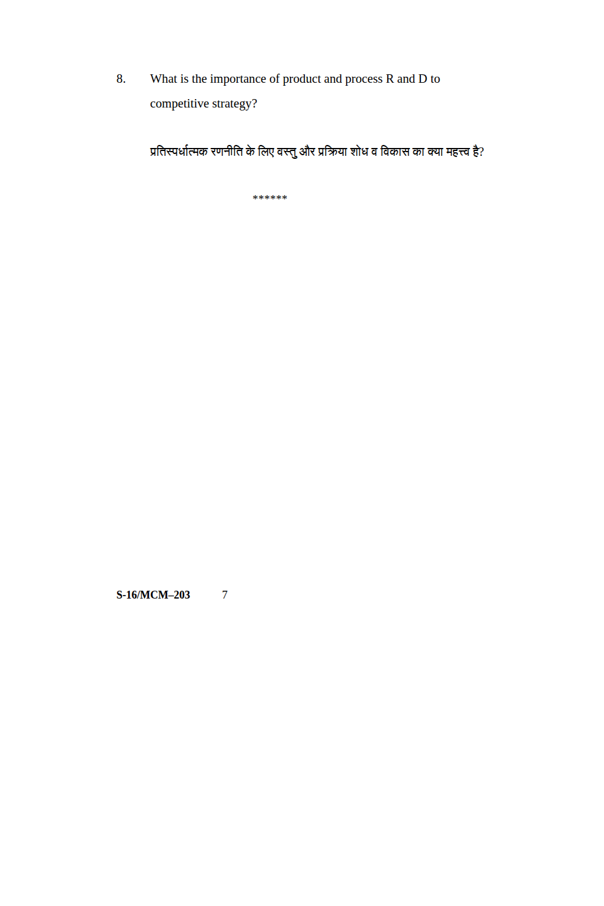8.
What is the importance of product and process R and D to competitive strategy?
प्रतिस्पर्धात्मक रणनीति के लिए वस्तु और प्रक्रिया शोध व विकास का क्या महत्त्व है?
******
S-16/MCM–203 7